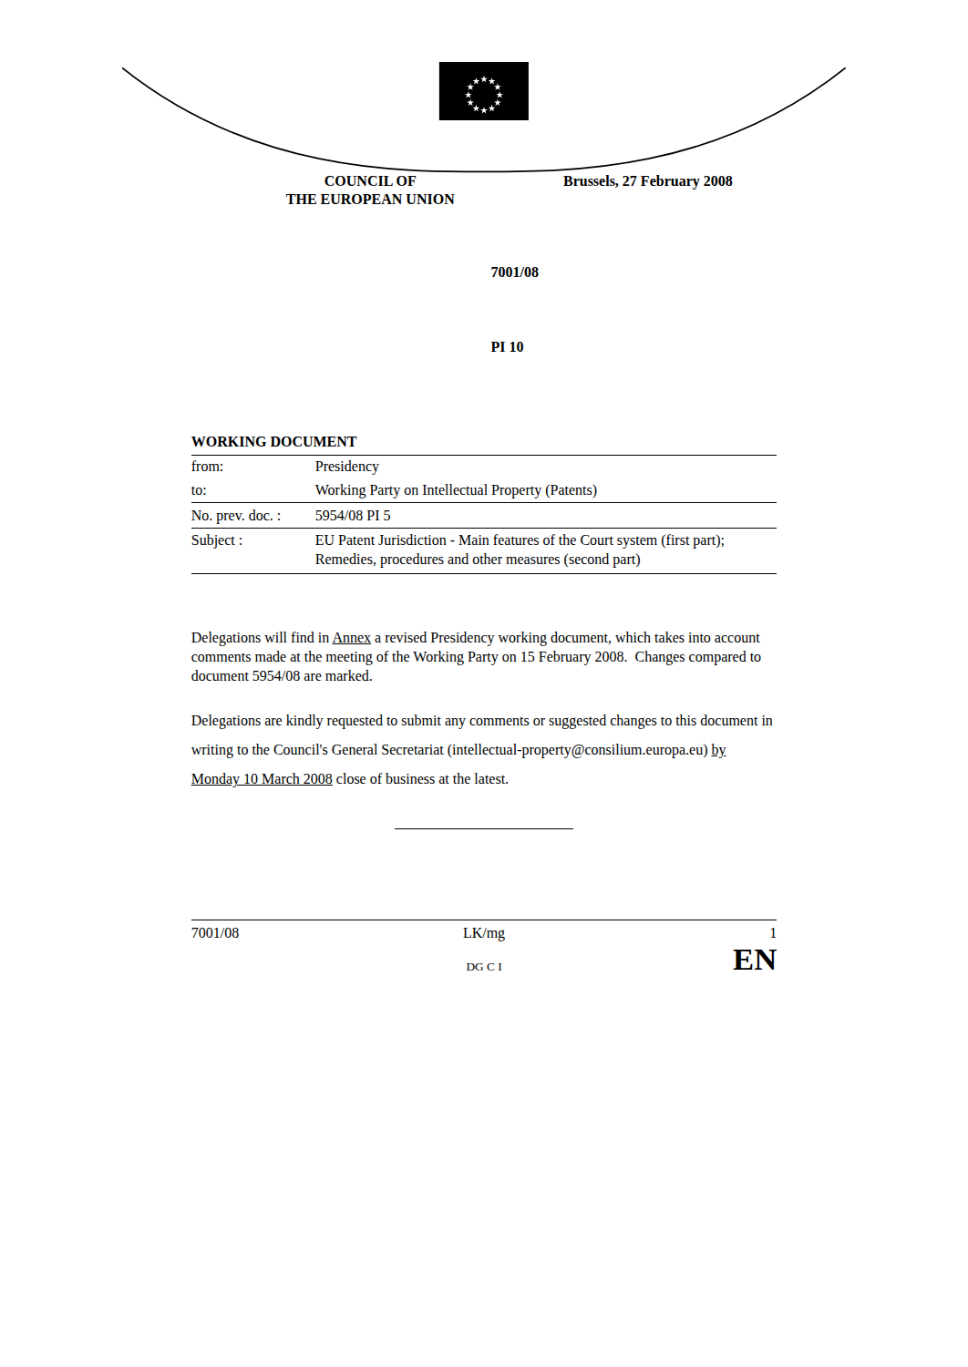COUNCIL OF
THE EUROPEAN UNION
Brussels, 27 February 2008
7001/08
PI 10
WORKING DOCUMENT
| from: | Presidency |
| to: | Working Party on Intellectual Property (Patents) |
| No. prev. doc. : | 5954/08 PI 5 |
| Subject : | EU Patent Jurisdiction - Main features of the Court system (first part); Remedies, procedures and other measures (second part) |
Delegations will find in Annex a revised Presidency working document, which takes into account comments made at the meeting of the Working Party on 15 February 2008. Changes compared to document 5954/08 are marked.
Delegations are kindly requested to submit any comments or suggested changes to this document in writing to the Council's General Secretariat (intellectual-property@consilium.europa.eu) by Monday 10 March 2008 close of business at the latest.
7001/08
LK/mg
1
DG C I
EN